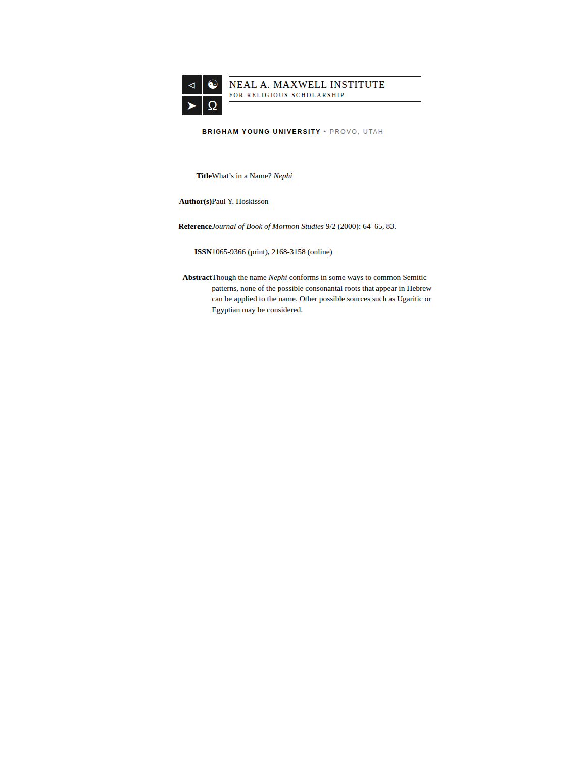◃
☯
➤
Ω
NEAL A. MAXWELL INSTITUTE
FOR RELIGIOUS SCHOLARSHIP
BRIGHAM YOUNG UNIVERSITY • PROVO, UTAH
| Title | What’s in a Name? Nephi |
| Author(s) | Paul Y. Hoskisson |
| Reference | Journal of Book of Mormon Studies 9/2 (2000): 64–65, 83. |
| ISSN | 1065-9366 (print), 2168-3158 (online) |
| Abstract | Though the name Nephi conforms in some ways to common Semitic patterns, none of the possible consonantal roots that appear in Hebrew can be applied to the name. Other possible sources such as Ugaritic or Egyptian may be considered. |